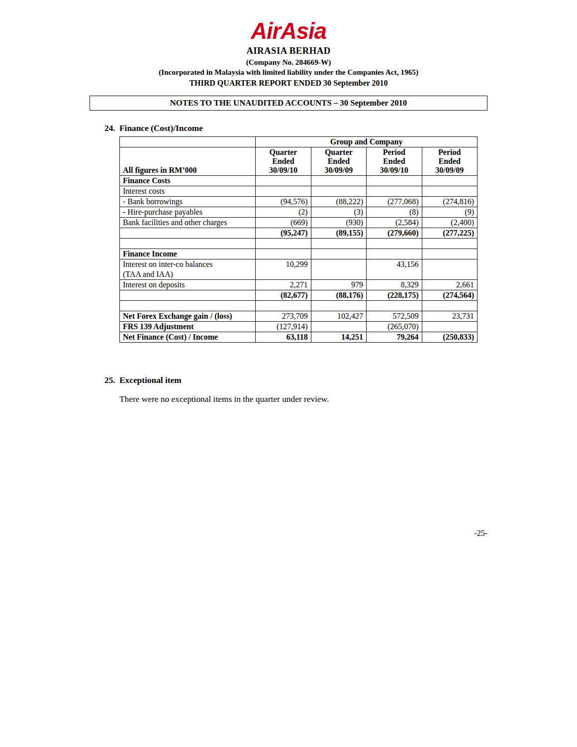AirAsia
AIRASIA BERHAD
(Company No. 284669-W)
(Incorporated in Malaysia with limited liability under the Companies Act, 1965)
THIRD QUARTER REPORT ENDED 30 September 2010
NOTES TO THE UNAUDITED ACCOUNTS – 30 September 2010
24.
Finance (Cost)/Income
| | Group and Company |
| All figures in RM’000 | Quarter Ended 30/09/10 | Quarter Ended 30/09/09 | Period Ended 30/09/10 | Period Ended 30/09/09 |
| Finance Costs | | | | |
| Interest costs | | | | |
| - Bank borrowings | (94,576) | (88,222) | (277,068) | (274,816) |
| - Hire-purchase payables | (2) | (3) | (8) | (9) |
| Bank facilities and other charges | (669) | (930) | (2,584) | (2,400) |
| | (95,247) | (89,155) | (279,660) | (277,225) |
| Finance Income | | | | |
| Interest on inter-co balances | 10,299 | | 43,156 | |
| (TAA and IAA) | | | | |
| Interest on deposits | 2,271 | 979 | 8,329 | 2,661 |
| | (82,677) | (88,176) | (228,175) | (274,564) |
| Net Forex Exchange gain / (loss) | 273,709 | 102,427 | 572,509 | 23,731 |
| FRS 139 Adjustment | (127,914) | | (265,070) | |
| Net Finance (Cost) / Income | 63,118 | 14,251 | 79,264 | (250,833) |
25.
Exceptional item
There were no exceptional items in the quarter under review.
-25-